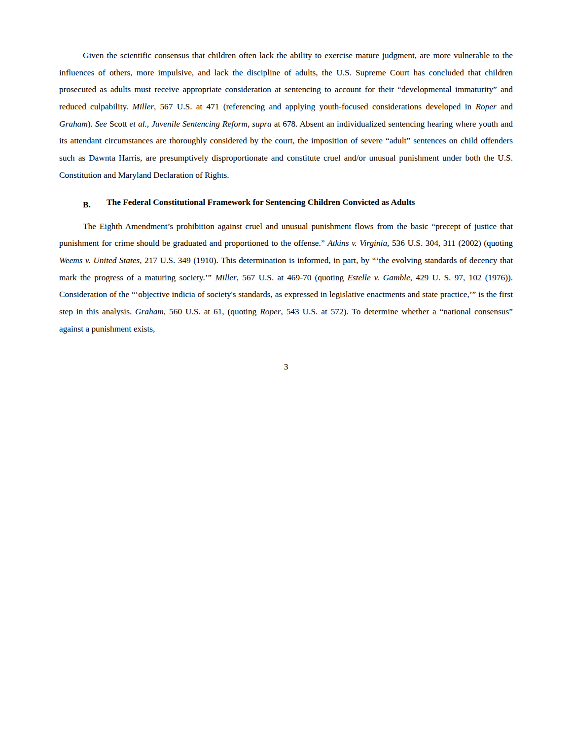Given the scientific consensus that children often lack the ability to exercise mature judgment, are more vulnerable to the influences of others, more impulsive, and lack the discipline of adults, the U.S. Supreme Court has concluded that children prosecuted as adults must receive appropriate consideration at sentencing to account for their “developmental immaturity” and reduced culpability. Miller, 567 U.S. at 471 (referencing and applying youth-focused considerations developed in Roper and Graham). See Scott et al., Juvenile Sentencing Reform, supra at 678. Absent an individualized sentencing hearing where youth and its attendant circumstances are thoroughly considered by the court, the imposition of severe “adult” sentences on child offenders such as Dawnta Harris, are presumptively disproportionate and constitute cruel and/or unusual punishment under both the U.S. Constitution and Maryland Declaration of Rights.
B. The Federal Constitutional Framework for Sentencing Children Convicted as Adults
The Eighth Amendment’s prohibition against cruel and unusual punishment flows from the basic “precept of justice that punishment for crime should be graduated and proportioned to the offense.” Atkins v. Virginia, 536 U.S. 304, 311 (2002) (quoting Weems v. United States, 217 U.S. 349 (1910). This determination is informed, in part, by “‘the evolving standards of decency that mark the progress of a maturing society.’” Miller, 567 U.S. at 469-70 (quoting Estelle v. Gamble, 429 U. S. 97, 102 (1976)). Consideration of the “‘objective indicia of society's standards, as expressed in legislative enactments and state practice,’” is the first step in this analysis. Graham, 560 U.S. at 61, (quoting Roper, 543 U.S. at 572). To determine whether a “national consensus” against a punishment exists,
3